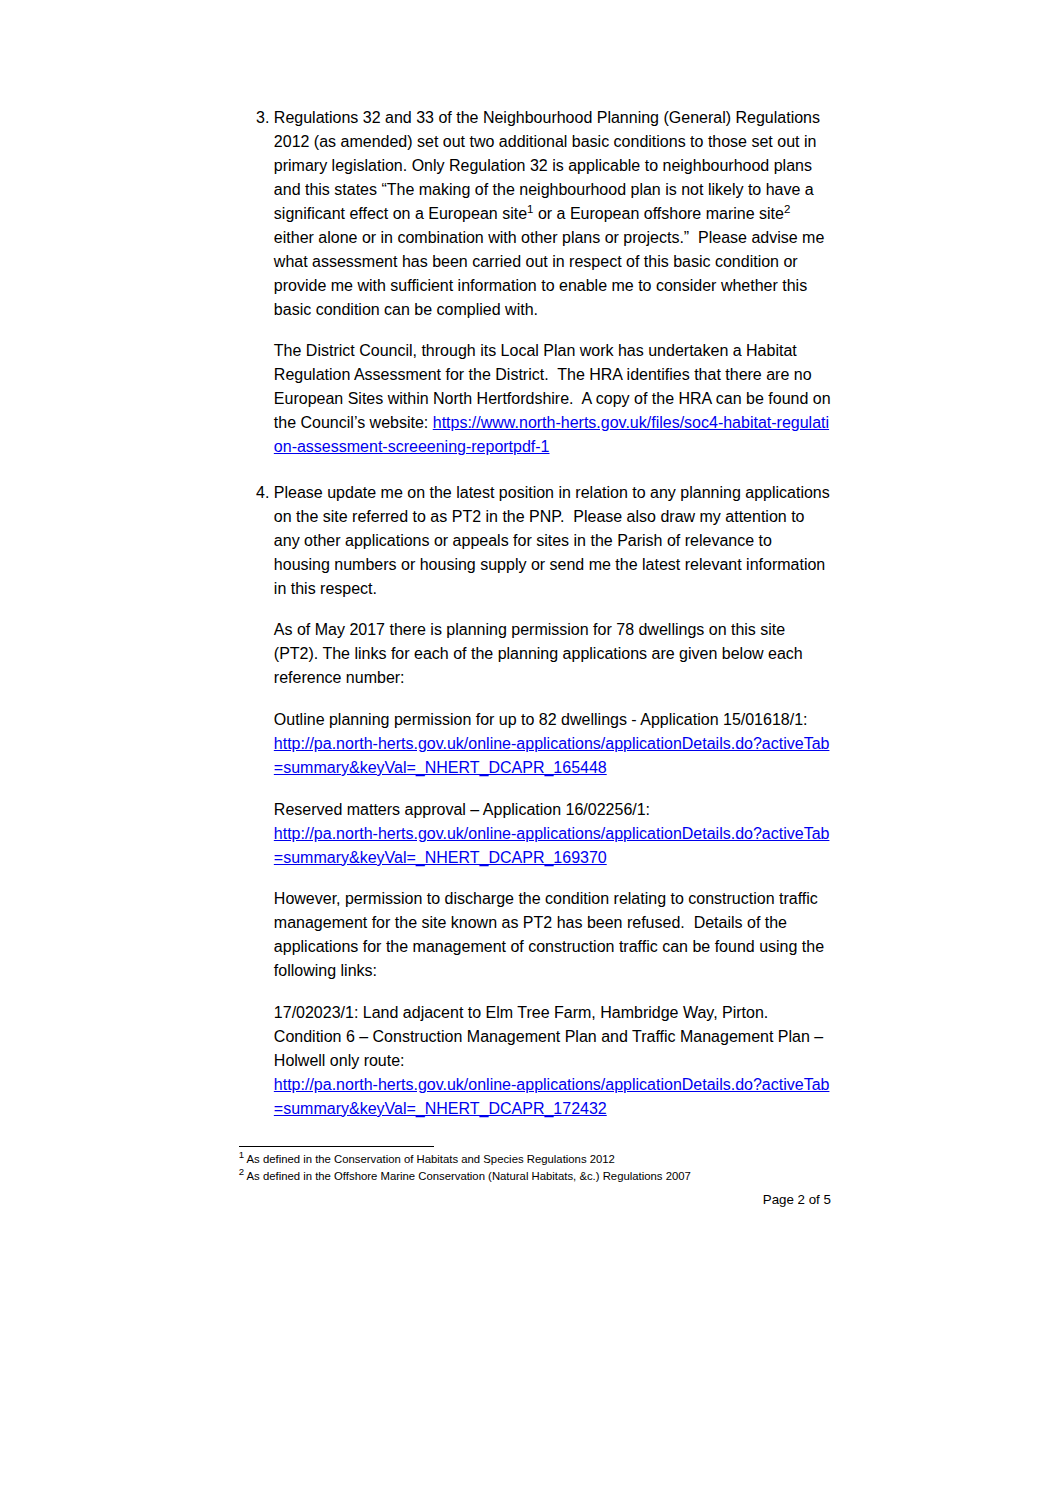Regulations 32 and 33 of the Neighbourhood Planning (General) Regulations 2012 (as amended) set out two additional basic conditions to those set out in primary legislation. Only Regulation 32 is applicable to neighbourhood plans and this states “The making of the neighbourhood plan is not likely to have a significant effect on a European site1 or a European offshore marine site2 either alone or in combination with other plans or projects.” Please advise me what assessment has been carried out in respect of this basic condition or provide me with sufficient information to enable me to consider whether this basic condition can be complied with.
The District Council, through its Local Plan work has undertaken a Habitat Regulation Assessment for the District. The HRA identifies that there are no European Sites within North Hertfordshire. A copy of the HRA can be found on the Council’s website: https://www.north-herts.gov.uk/files/soc4-habitat-regulation-assessment-screeening-reportpdf-1
Please update me on the latest position in relation to any planning applications on the site referred to as PT2 in the PNP. Please also draw my attention to any other applications or appeals for sites in the Parish of relevance to housing numbers or housing supply or send me the latest relevant information in this respect.
As of May 2017 there is planning permission for 78 dwellings on this site (PT2). The links for each of the planning applications are given below each reference number:
Outline planning permission for up to 82 dwellings - Application 15/01618/1:
http://pa.north-herts.gov.uk/online-applications/applicationDetails.do?activeTab=summary&keyVal=_NHERT_DCAPR_165448
Reserved matters approval – Application 16/02256/1:
http://pa.north-herts.gov.uk/online-applications/applicationDetails.do?activeTab=summary&keyVal=_NHERT_DCAPR_169370
However, permission to discharge the condition relating to construction traffic management for the site known as PT2 has been refused. Details of the applications for the management of construction traffic can be found using the following links:
17/02023/1: Land adjacent to Elm Tree Farm, Hambridge Way, Pirton. Condition 6 – Construction Management Plan and Traffic Management Plan – Holwell only route:
http://pa.north-herts.gov.uk/online-applications/applicationDetails.do?activeTab=summary&keyVal=_NHERT_DCAPR_172432
1 As defined in the Conservation of Habitats and Species Regulations 2012
2 As defined in the Offshore Marine Conservation (Natural Habitats, &c.) Regulations 2007
Page 2 of 5